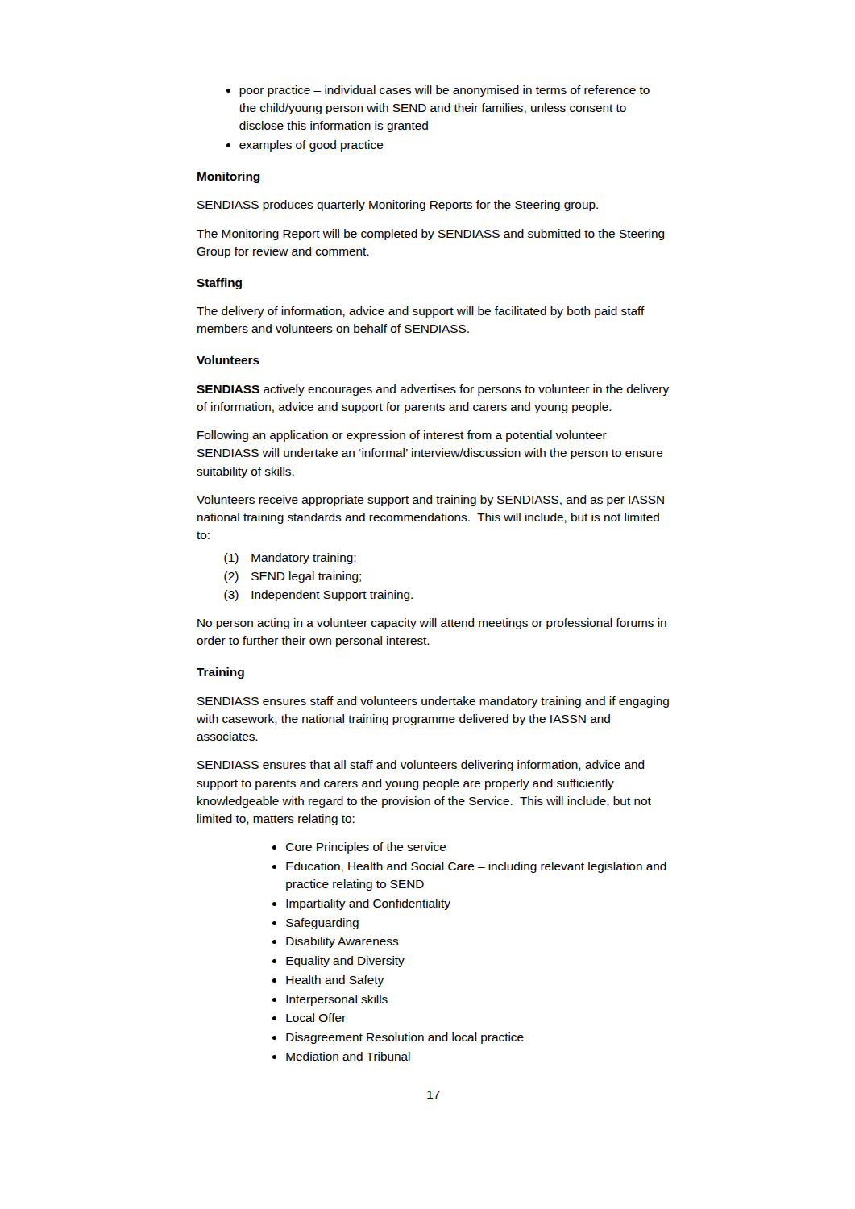poor practice – individual cases will be anonymised in terms of reference to the child/young person with SEND and their families, unless consent to disclose this information is granted
examples of good practice
Monitoring
SENDIASS produces quarterly Monitoring Reports for the Steering group.
The Monitoring Report will be completed by SENDIASS and submitted to the Steering Group for review and comment.
Staffing
The delivery of information, advice and support will be facilitated by both paid staff members and volunteers on behalf of SENDIASS.
Volunteers
SENDIASS actively encourages and advertises for persons to volunteer in the delivery of information, advice and support for parents and carers and young people.
Following an application or expression of interest from a potential volunteer SENDIASS will undertake an ‘informal’ interview/discussion with the person to ensure suitability of skills.
Volunteers receive appropriate support and training by SENDIASS, and as per IASSN national training standards and recommendations. This will include, but is not limited to:
Mandatory training;
SEND legal training;
Independent Support training.
No person acting in a volunteer capacity will attend meetings or professional forums in order to further their own personal interest.
Training
SENDIASS ensures staff and volunteers undertake mandatory training and if engaging with casework, the national training programme delivered by the IASSN and associates.
SENDIASS ensures that all staff and volunteers delivering information, advice and support to parents and carers and young people are properly and sufficiently knowledgeable with regard to the provision of the Service. This will include, but not limited to, matters relating to:
Core Principles of the service
Education, Health and Social Care – including relevant legislation and practice relating to SEND
Impartiality and Confidentiality
Safeguarding
Disability Awareness
Equality and Diversity
Health and Safety
Interpersonal skills
Local Offer
Disagreement Resolution and local practice
Mediation and Tribunal
17